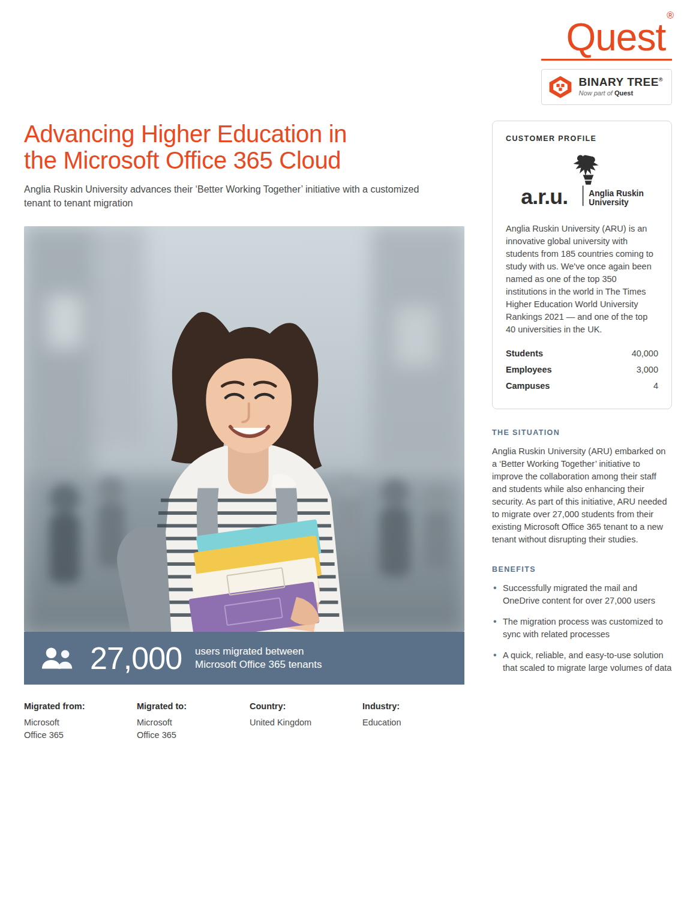Quest®
BINARY TREE®
Now part of Quest
Advancing Higher Education in
the Microsoft Office 365 Cloud
Anglia Ruskin University advances their ‘Better Working Together’ initiative with a customized tenant to tenant migration
27,000
users migrated between
Microsoft Office 365 tenants
Migrated from:
Microsoft
Office 365
Migrated to:
Microsoft
Office 365
Country:
United Kingdom
Industry:
Education
Customer Profile
a.r.u. Anglia Ruskin University
Anglia Ruskin University (ARU) is an innovative global university with students from 185 countries coming to study with us. We've once again been named as one of the top 350 institutions in the world in The Times Higher Education World University Rankings 2021 — and one of the top 40 universities in the UK.
| Students | 40,000 |
| Employees | 3,000 |
| Campuses | 4 |
The Situation
Anglia Ruskin University (ARU) embarked on a ‘Better Working Together’ initiative to improve the collaboration among their staff and students while also enhancing their security. As part of this initiative, ARU needed to migrate over 27,000 students from their existing Microsoft Office 365 tenant to a new tenant without disrupting their studies.
Benefits
Successfully migrated the mail and OneDrive content for over 27,000 users
The migration process was customized to sync with related processes
A quick, reliable, and easy-to-use solution that scaled to migrate large volumes of data